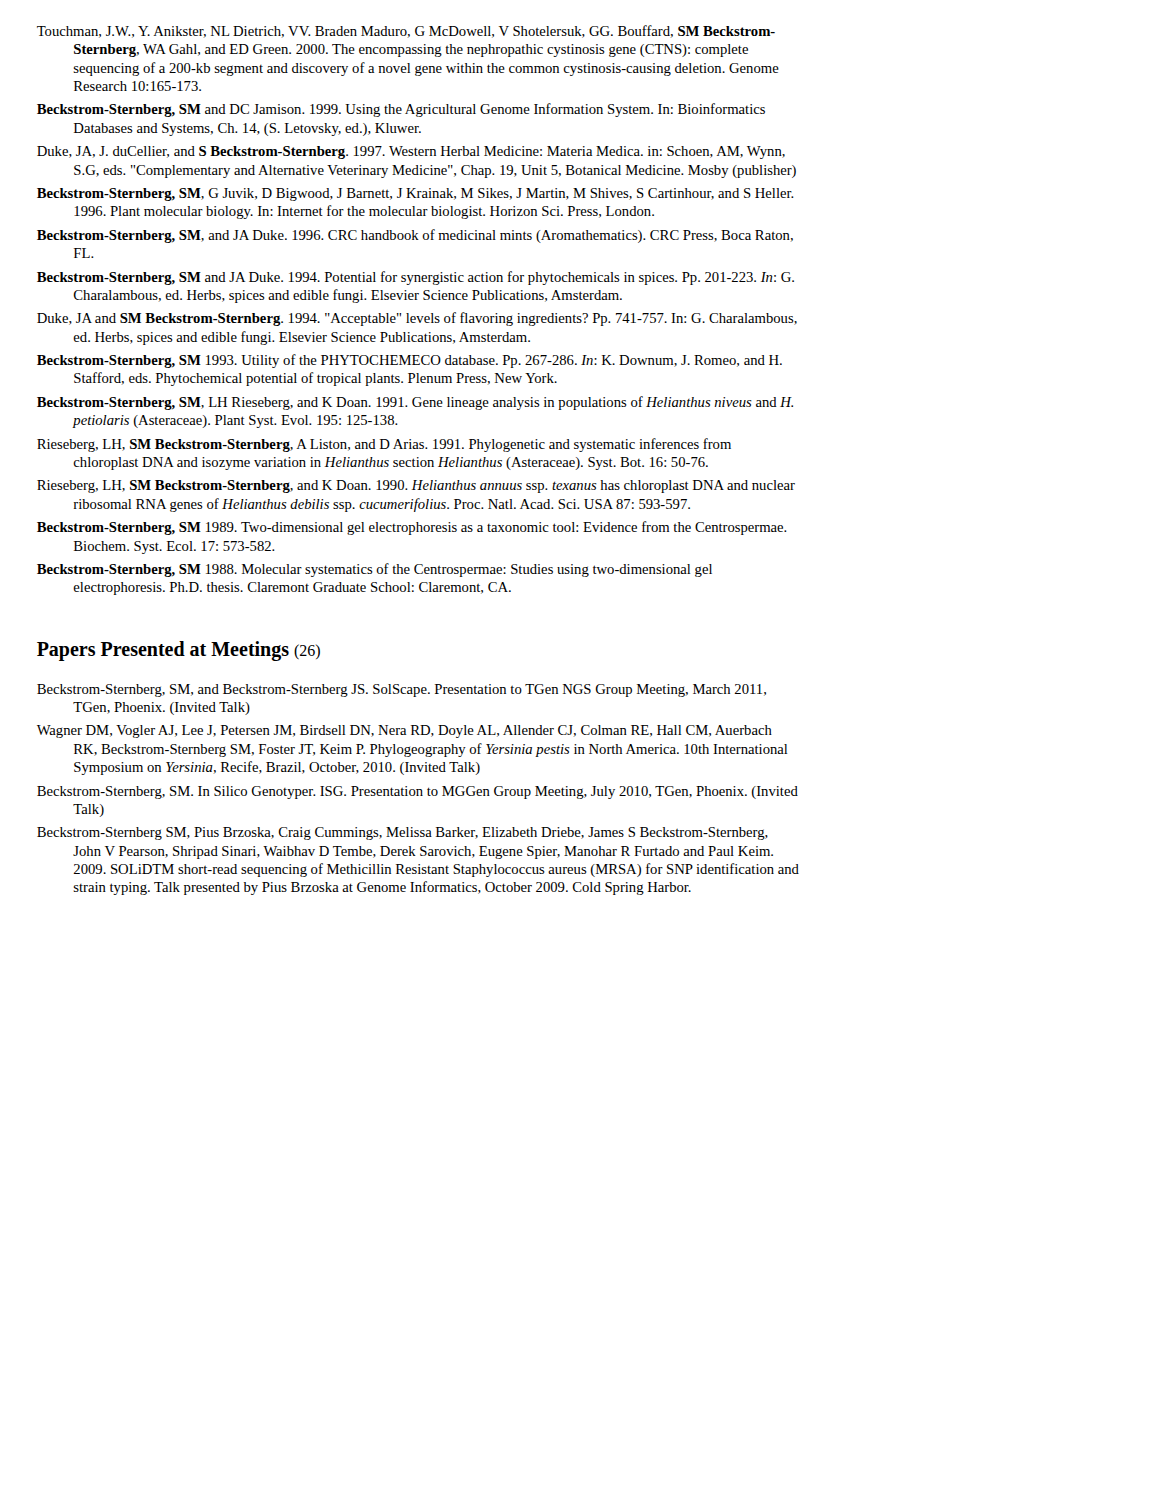Touchman, J.W., Y. Anikster, NL Dietrich, VV. Braden Maduro, G McDowell, V Shotelersuk, GG. Bouffard, SM Beckstrom-Sternberg, WA Gahl, and ED Green. 2000. The encompassing the nephropathic cystinosis gene (CTNS): complete sequencing of a 200-kb segment and discovery of a novel gene within the common cystinosis-causing deletion. Genome Research 10:165-173.
Beckstrom-Sternberg, SM and DC Jamison. 1999. Using the Agricultural Genome Information System. In: Bioinformatics Databases and Systems, Ch. 14, (S. Letovsky, ed.), Kluwer.
Duke, JA, J. duCellier, and S Beckstrom-Sternberg. 1997. Western Herbal Medicine: Materia Medica. in: Schoen, AM, Wynn, S.G, eds. "Complementary and Alternative Veterinary Medicine", Chap. 19, Unit 5, Botanical Medicine. Mosby (publisher)
Beckstrom-Sternberg, SM, G Juvik, D Bigwood, J Barnett, J Krainak, M Sikes, J Martin, M Shives, S Cartinhour, and S Heller. 1996. Plant molecular biology. In: Internet for the molecular biologist. Horizon Sci. Press, London.
Beckstrom-Sternberg, SM, and JA Duke. 1996. CRC handbook of medicinal mints (Aromathematics). CRC Press, Boca Raton, FL.
Beckstrom-Sternberg, SM and JA Duke. 1994. Potential for synergistic action for phytochemicals in spices. Pp. 201-223. In: G. Charalambous, ed. Herbs, spices and edible fungi. Elsevier Science Publications, Amsterdam.
Duke, JA and SM Beckstrom-Sternberg. 1994. "Acceptable" levels of flavoring ingredients? Pp. 741-757. In: G. Charalambous, ed. Herbs, spices and edible fungi. Elsevier Science Publications, Amsterdam.
Beckstrom-Sternberg, SM 1993. Utility of the PHYTOCHEMECO database. Pp. 267-286. In: K. Downum, J. Romeo, and H. Stafford, eds. Phytochemical potential of tropical plants. Plenum Press, New York.
Beckstrom-Sternberg, SM, LH Rieseberg, and K Doan. 1991. Gene lineage analysis in populations of Helianthus niveus and H. petiolaris (Asteraceae). Plant Syst. Evol. 195: 125-138.
Rieseberg, LH, SM Beckstrom-Sternberg, A Liston, and D Arias. 1991. Phylogenetic and systematic inferences from chloroplast DNA and isozyme variation in Helianthus section Helianthus (Asteraceae). Syst. Bot. 16: 50-76.
Rieseberg, LH, SM Beckstrom-Sternberg, and K Doan. 1990. Helianthus annuus ssp. texanus has chloroplast DNA and nuclear ribosomal RNA genes of Helianthus debilis ssp. cucumerifolius. Proc. Natl. Acad. Sci. USA 87: 593-597.
Beckstrom-Sternberg, SM 1989. Two-dimensional gel electrophoresis as a taxonomic tool: Evidence from the Centrospermae. Biochem. Syst. Ecol. 17: 573-582.
Beckstrom-Sternberg, SM 1988. Molecular systematics of the Centrospermae: Studies using two-dimensional gel electrophoresis. Ph.D. thesis. Claremont Graduate School: Claremont, CA.
Papers Presented at Meetings (26)
Beckstrom-Sternberg, SM, and Beckstrom-Sternberg JS. SolScape. Presentation to TGen NGS Group Meeting, March 2011, TGen, Phoenix. (Invited Talk)
Wagner DM, Vogler AJ, Lee J, Petersen JM, Birdsell DN, Nera RD, Doyle AL, Allender CJ, Colman RE, Hall CM, Auerbach RK, Beckstrom-Sternberg SM, Foster JT, Keim P. Phylogeography of Yersinia pestis in North America. 10th International Symposium on Yersinia, Recife, Brazil, October, 2010. (Invited Talk)
Beckstrom-Sternberg, SM. In Silico Genotyper. ISG. Presentation to MGGen Group Meeting, July 2010, TGen, Phoenix. (Invited Talk)
Beckstrom-Sternberg SM, Pius Brzoska, Craig Cummings, Melissa Barker, Elizabeth Driebe, James S Beckstrom-Sternberg, John V Pearson, Shripad Sinari, Waibhav D Tembe, Derek Sarovich, Eugene Spier, Manohar R Furtado and Paul Keim. 2009. SOLiDTM short-read sequencing of Methicillin Resistant Staphylococcus aureus (MRSA) for SNP identification and strain typing. Talk presented by Pius Brzoska at Genome Informatics, October 2009. Cold Spring Harbor.